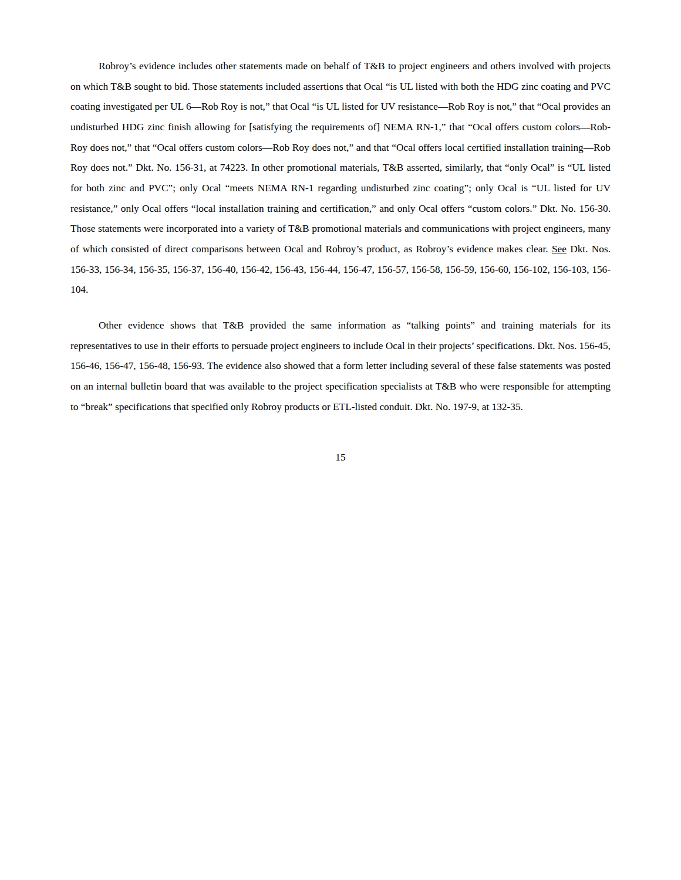Robroy’s evidence includes other statements made on behalf of T&B to project engineers and others involved with projects on which T&B sought to bid. Those statements included assertions that Ocal “is UL listed with both the HDG zinc coating and PVC coating investigated per UL 6—Rob Roy is not,” that Ocal “is UL listed for UV resistance—Rob Roy is not,” that “Ocal provides an undisturbed HDG zinc finish allowing for [satisfying the requirements of] NEMA RN-1,” that “Ocal offers custom colors—Rob-Roy does not,” that “Ocal offers custom colors—Rob Roy does not,” and that “Ocal offers local certified installation training—Rob Roy does not.” Dkt. No. 156-31, at 74223. In other promotional materials, T&B asserted, similarly, that “only Ocal” is “UL listed for both zinc and PVC”; only Ocal “meets NEMA RN-1 regarding undisturbed zinc coating”; only Ocal is “UL listed for UV resistance,” only Ocal offers “local installation training and certification,” and only Ocal offers “custom colors.” Dkt. No. 156-30. Those statements were incorporated into a variety of T&B promotional materials and communications with project engineers, many of which consisted of direct comparisons between Ocal and Robroy’s product, as Robroy’s evidence makes clear. See Dkt. Nos. 156-33, 156-34, 156-35, 156-37, 156-40, 156-42, 156-43, 156-44, 156-47, 156-57, 156-58, 156-59, 156-60, 156-102, 156-103, 156-104.
Other evidence shows that T&B provided the same information as “talking points” and training materials for its representatives to use in their efforts to persuade project engineers to include Ocal in their projects’ specifications. Dkt. Nos. 156-45, 156-46, 156-47, 156-48, 156-93. The evidence also showed that a form letter including several of these false statements was posted on an internal bulletin board that was available to the project specification specialists at T&B who were responsible for attempting to “break” specifications that specified only Robroy products or ETL-listed conduit. Dkt. No. 197-9, at 132-35.
15